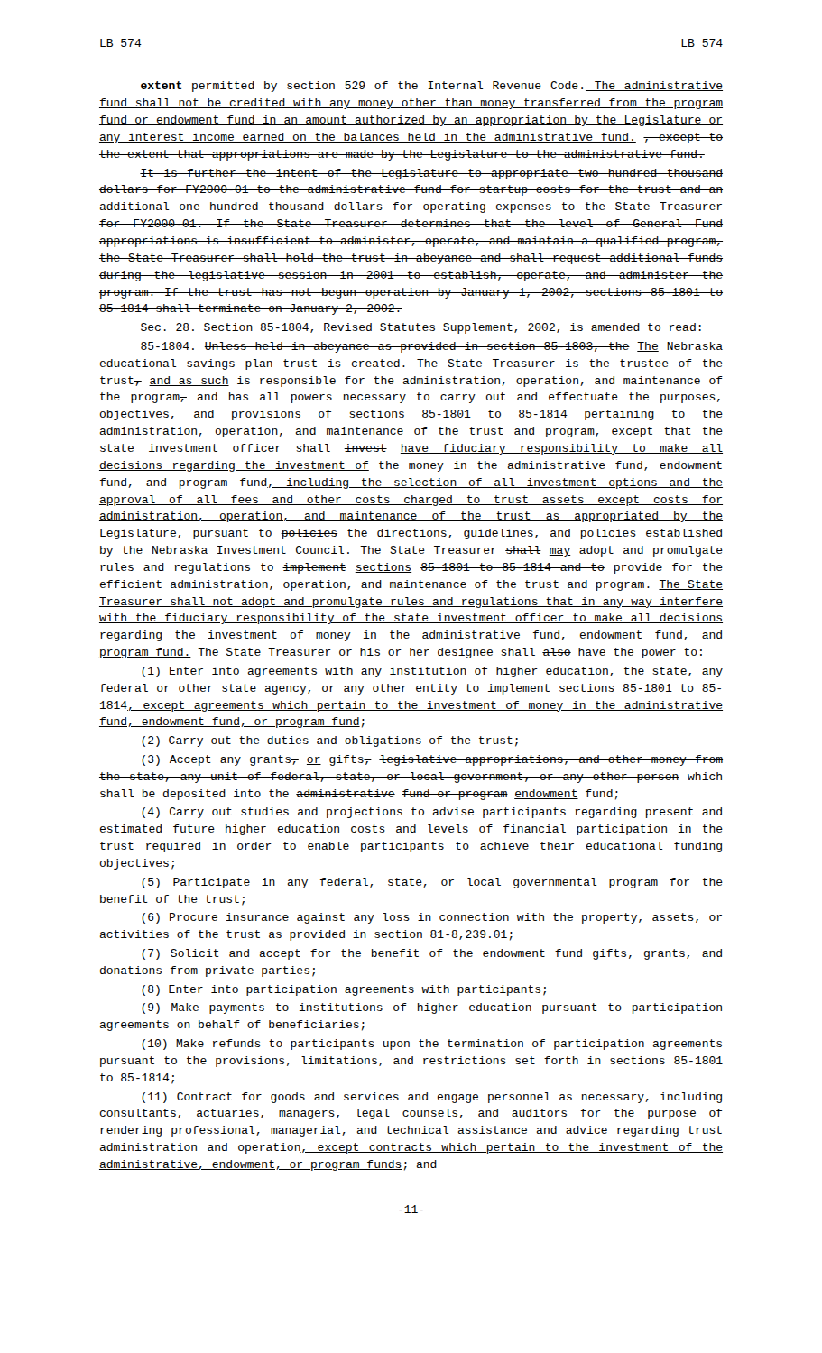LB 574 LB 574
extent permitted by section 529 of the Internal Revenue Code. The administrative fund shall not be credited with any money other than money transferred from the program fund or endowment fund in an amount authorized by an appropriation by the Legislature or any interest income earned on the balances held in the administrative fund. , except to the extent that appropriations are made by the Legislature to the administrative fund.
It is further the intent of the Legislature to appropriate two hundred thousand dollars for FY2000-01 to the administrative fund for startup costs for the trust and an additional one hundred thousand dollars for operating expenses to the State Treasurer for FY2000-01. If the State Treasurer determines that the level of General Fund appropriations is insufficient to administer, operate, and maintain a qualified program, the State Treasurer shall hold the trust in abeyance and shall request additional funds during the legislative session in 2001 to establish, operate, and administer the program. If the trust has not begun operation by January 1, 2002, sections 85-1801 to 85-1814 shall terminate on January 2, 2002.
Sec. 28. Section 85-1804, Revised Statutes Supplement, 2002, is amended to read:
85-1804. Unless held in abeyance as provided in section 85-1803, the The Nebraska educational savings plan trust is created. The State Treasurer is the trustee of the trust, and as such is responsible for the administration, operation, and maintenance of the program, and has all powers necessary to carry out and effectuate the purposes, objectives, and provisions of sections 85-1801 to 85-1814 pertaining to the administration, operation, and maintenance of the trust and program, except that the state investment officer shall invest have fiduciary responsibility to make all decisions regarding the investment of the money in the administrative fund, endowment fund, and program fund, including the selection of all investment options and the approval of all fees and other costs charged to trust assets except costs for administration, operation, and maintenance of the trust as appropriated by the Legislature, pursuant to policies the directions, guidelines, and policies established by the Nebraska Investment Council. The State Treasurer shall may adopt and promulgate rules and regulations to implement sections 85-1801 to 85-1814 and to provide for the efficient administration, operation, and maintenance of the trust and program. The State Treasurer shall not adopt and promulgate rules and regulations that in any way interfere with the fiduciary responsibility of the state investment officer to make all decisions regarding the investment of money in the administrative fund, endowment fund, and program fund. The State Treasurer or his or her designee shall also have the power to:
(1) Enter into agreements with any institution of higher education, the state, any federal or other state agency, or any other entity to implement sections 85-1801 to 85-1814, except agreements which pertain to the investment of money in the administrative fund, endowment fund, or program fund;
(2) Carry out the duties and obligations of the trust;
(3) Accept any grants, or gifts, legislative appropriations, and other money from the state, any unit of federal, state, or local government, or any other person which shall be deposited into the administrative fund or program endowment fund;
(4) Carry out studies and projections to advise participants regarding present and estimated future higher education costs and levels of financial participation in the trust required in order to enable participants to achieve their educational funding objectives;
(5) Participate in any federal, state, or local governmental program for the benefit of the trust;
(6) Procure insurance against any loss in connection with the property, assets, or activities of the trust as provided in section 81-8,239.01;
(7) Solicit and accept for the benefit of the endowment fund gifts, grants, and donations from private parties;
(8) Enter into participation agreements with participants;
(9) Make payments to institutions of higher education pursuant to participation agreements on behalf of beneficiaries;
(10) Make refunds to participants upon the termination of participation agreements pursuant to the provisions, limitations, and restrictions set forth in sections 85-1801 to 85-1814;
(11) Contract for goods and services and engage personnel as necessary, including consultants, actuaries, managers, legal counsels, and auditors for the purpose of rendering professional, managerial, and technical assistance and advice regarding trust administration and operation, except contracts which pertain to the investment of the administrative, endowment, or program funds; and
-11-